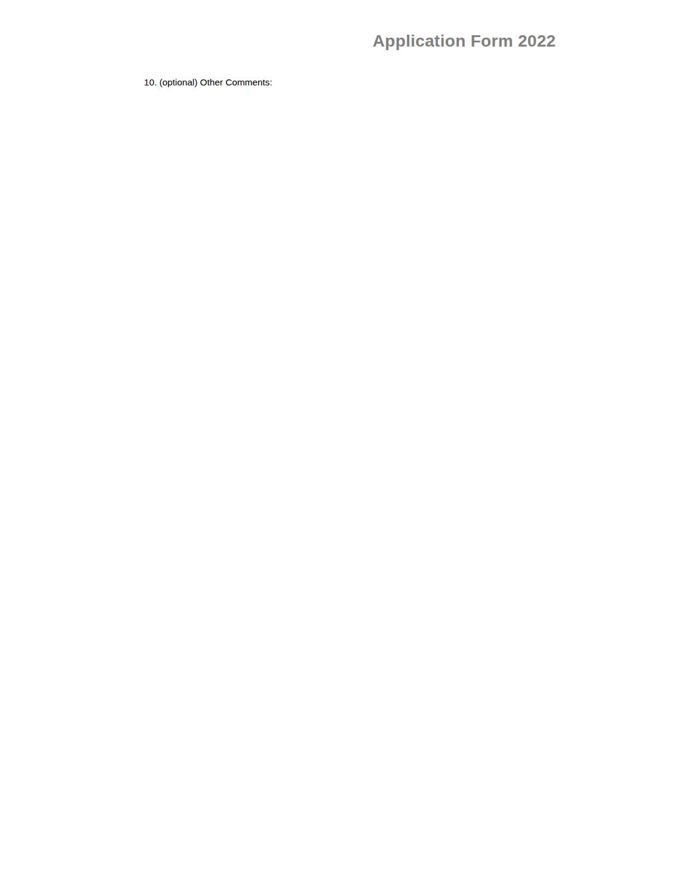Application Form 2022
10. (optional) Other Comments: